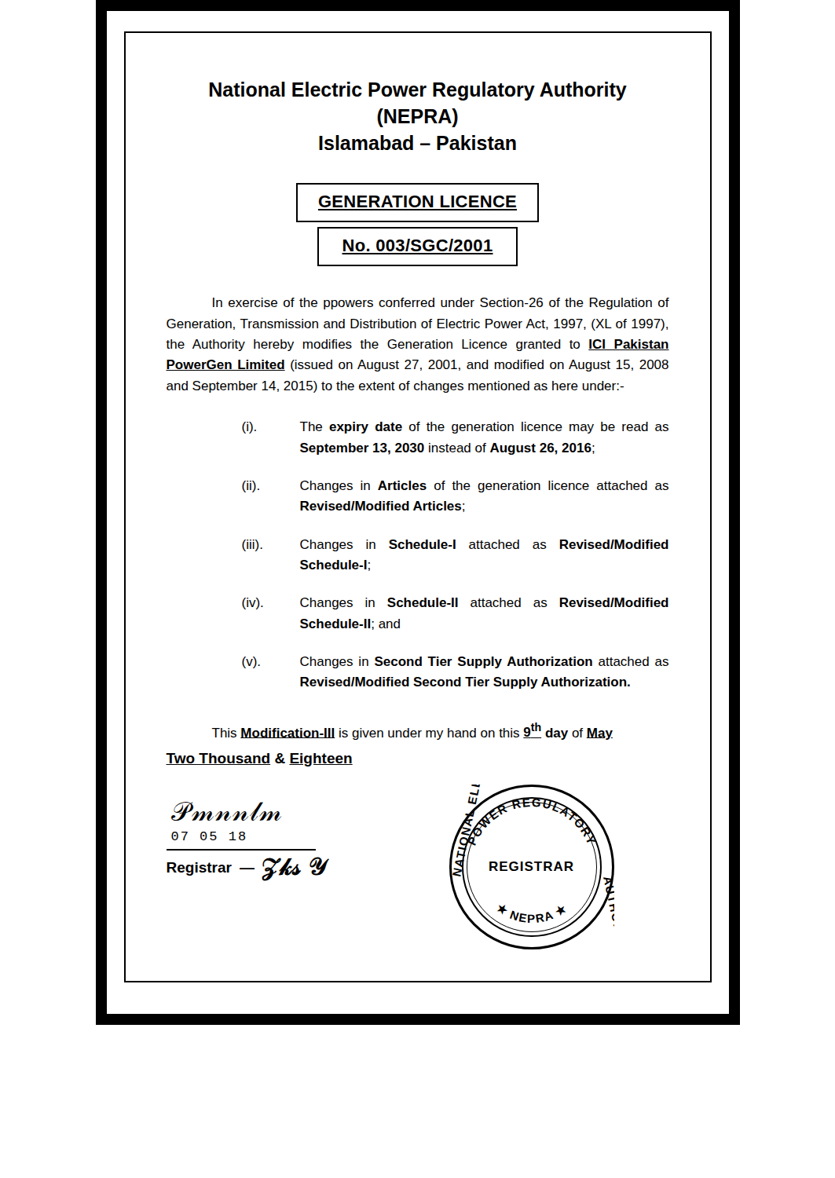National Electric Power Regulatory Authority
(NEPRA)
Islamabad – Pakistan
GENERATION LICENCE
No. 003/SGC/2001
In exercise of the ppowers conferred under Section-26 of the Regulation of Generation, Transmission and Distribution of Electric Power Act, 1997, (XL of 1997), the Authority hereby modifies the Generation Licence granted to ICI Pakistan PowerGen Limited (issued on August 27, 2001, and modified on August 15, 2008 and September 14, 2015) to the extent of changes mentioned as here under:-
(i). The expiry date of the generation licence may be read as September 13, 2030 instead of August 26, 2016;
(ii). Changes in Articles of the generation licence attached as Revised/Modified Articles;
(iii). Changes in Schedule-I attached as Revised/Modified Schedule-I;
(iv). Changes in Schedule-II attached as Revised/Modified Schedule-II; and
(v). Changes in Second Tier Supply Authorization attached as Revised/Modified Second Tier Supply Authorization.
This Modification-III is given under my hand on this 9th day of May
Two Thousand & Eighteen
𝒫𝓂𝓃𝓃𝓁𝓂
07 05 18
Registrar — 𝒵𝓀𝓈 𝒴
POWER REGULATORY ★ NEPRA ★ NATIONAL ELECTRIC AUTHORITY
REGISTRAR